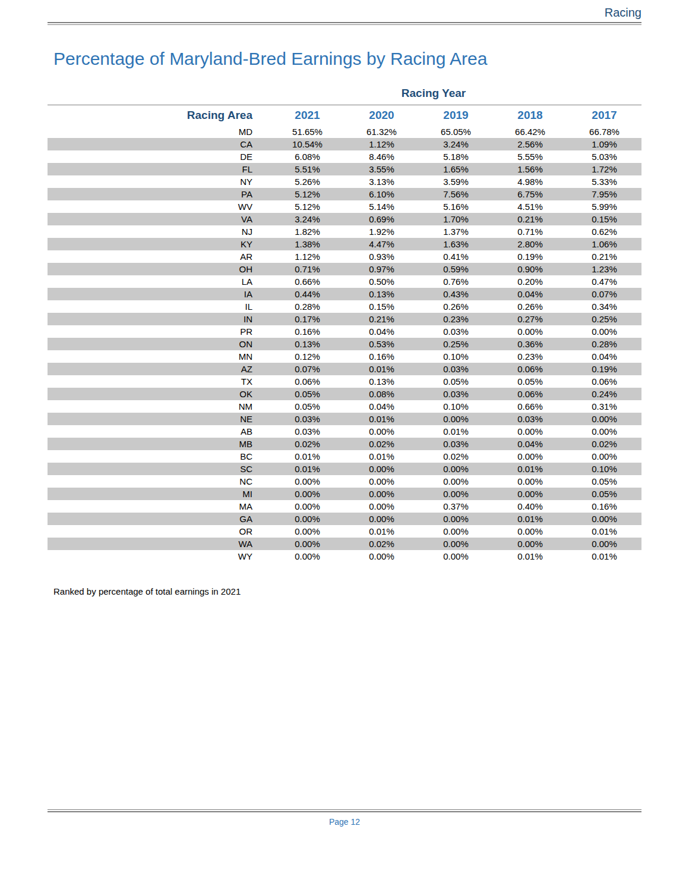Racing
Percentage of Maryland-Bred Earnings by Racing Area
Racing Year
| Racing Area | 2021 | 2020 | 2019 | 2018 | 2017 |
| --- | --- | --- | --- | --- | --- |
| MD | 51.65% | 61.32% | 65.05% | 66.42% | 66.78% |
| CA | 10.54% | 1.12% | 3.24% | 2.56% | 1.09% |
| DE | 6.08% | 8.46% | 5.18% | 5.55% | 5.03% |
| FL | 5.51% | 3.55% | 1.65% | 1.56% | 1.72% |
| NY | 5.26% | 3.13% | 3.59% | 4.98% | 5.33% |
| PA | 5.12% | 6.10% | 7.56% | 6.75% | 7.95% |
| WV | 5.12% | 5.14% | 5.16% | 4.51% | 5.99% |
| VA | 3.24% | 0.69% | 1.70% | 0.21% | 0.15% |
| NJ | 1.82% | 1.92% | 1.37% | 0.71% | 0.62% |
| KY | 1.38% | 4.47% | 1.63% | 2.80% | 1.06% |
| AR | 1.12% | 0.93% | 0.41% | 0.19% | 0.21% |
| OH | 0.71% | 0.97% | 0.59% | 0.90% | 1.23% |
| LA | 0.66% | 0.50% | 0.76% | 0.20% | 0.47% |
| IA | 0.44% | 0.13% | 0.43% | 0.04% | 0.07% |
| IL | 0.28% | 0.15% | 0.26% | 0.26% | 0.34% |
| IN | 0.17% | 0.21% | 0.23% | 0.27% | 0.25% |
| PR | 0.16% | 0.04% | 0.03% | 0.00% | 0.00% |
| ON | 0.13% | 0.53% | 0.25% | 0.36% | 0.28% |
| MN | 0.12% | 0.16% | 0.10% | 0.23% | 0.04% |
| AZ | 0.07% | 0.01% | 0.03% | 0.06% | 0.19% |
| TX | 0.06% | 0.13% | 0.05% | 0.05% | 0.06% |
| OK | 0.05% | 0.08% | 0.03% | 0.06% | 0.24% |
| NM | 0.05% | 0.04% | 0.10% | 0.66% | 0.31% |
| NE | 0.03% | 0.01% | 0.00% | 0.03% | 0.00% |
| AB | 0.03% | 0.00% | 0.01% | 0.00% | 0.00% |
| MB | 0.02% | 0.02% | 0.03% | 0.04% | 0.02% |
| BC | 0.01% | 0.01% | 0.02% | 0.00% | 0.00% |
| SC | 0.01% | 0.00% | 0.00% | 0.01% | 0.10% |
| NC | 0.00% | 0.00% | 0.00% | 0.00% | 0.05% |
| MI | 0.00% | 0.00% | 0.00% | 0.00% | 0.05% |
| MA | 0.00% | 0.00% | 0.37% | 0.40% | 0.16% |
| GA | 0.00% | 0.00% | 0.00% | 0.01% | 0.00% |
| OR | 0.00% | 0.01% | 0.00% | 0.00% | 0.01% |
| WA | 0.00% | 0.02% | 0.00% | 0.00% | 0.00% |
| WY | 0.00% | 0.00% | 0.00% | 0.01% | 0.01% |
Ranked by percentage of total earnings in 2021
Page 12